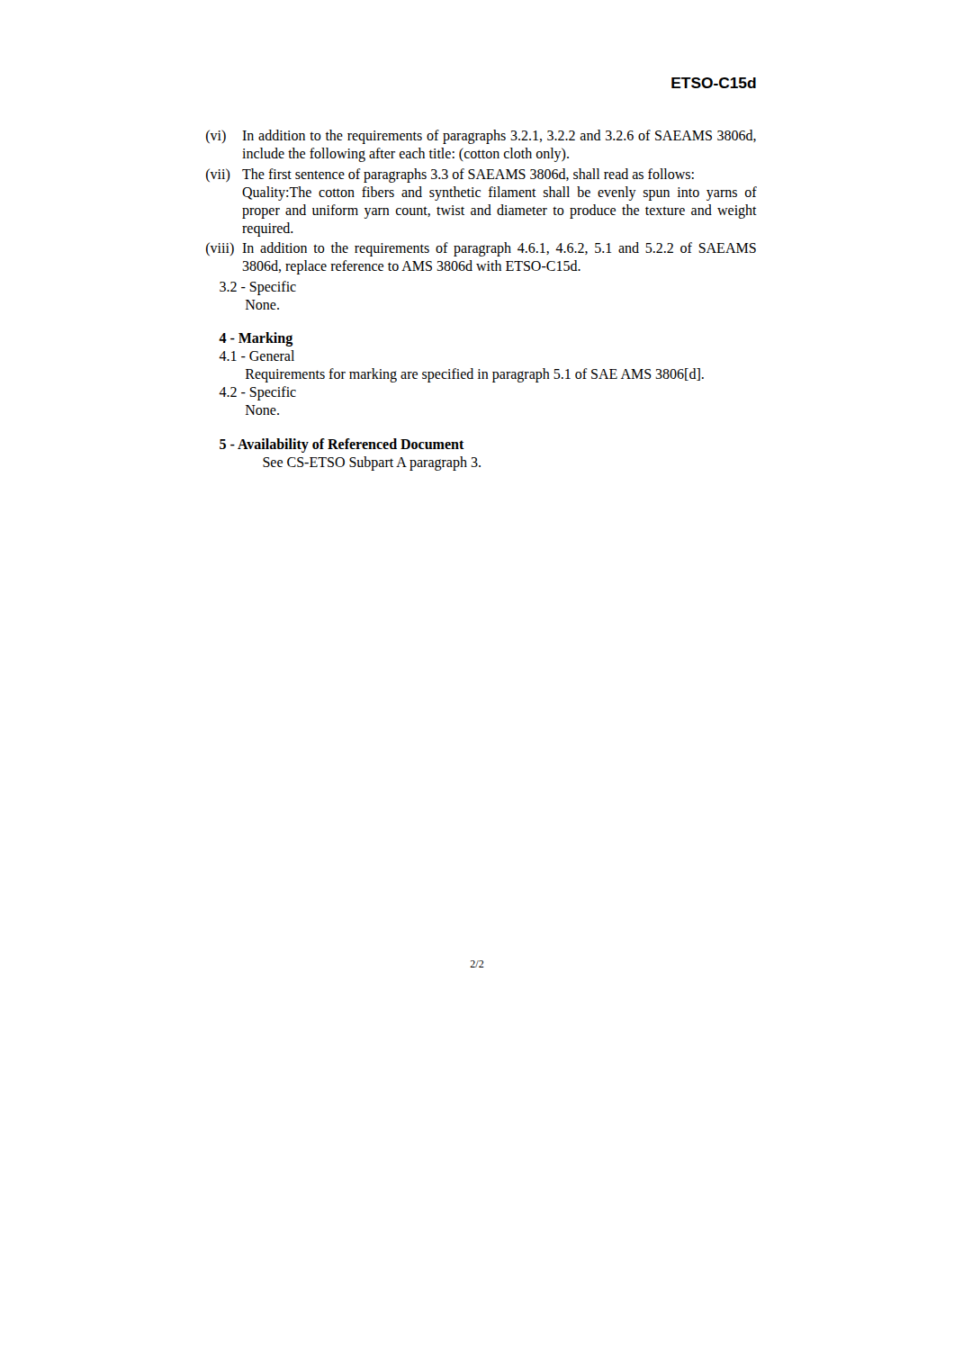ETSO-C15d
(vi) In addition to the requirements of paragraphs 3.2.1, 3.2.2 and 3.2.6 of SAEAMS 3806d, include the following after each title: (cotton cloth only).
(vii) The first sentence of paragraphs 3.3 of SAEAMS 3806d, shall read as follows:
Quality:The cotton fibers and synthetic filament shall be evenly spun into yarns of proper and uniform yarn count, twist and diameter to produce the texture and weight required.
(viii) In addition to the requirements of paragraph 4.6.1, 4.6.2, 5.1 and 5.2.2 of SAEAMS 3806d, replace reference to AMS 3806d with ETSO-C15d.
3.2 - Specific
None.
4 - Marking
4.1 - General
Requirements for marking are specified in paragraph 5.1 of SAE AMS 3806[d].
4.2 - Specific
None.
5 - Availability of Referenced Document
See CS-ETSO Subpart A paragraph 3.
2/2